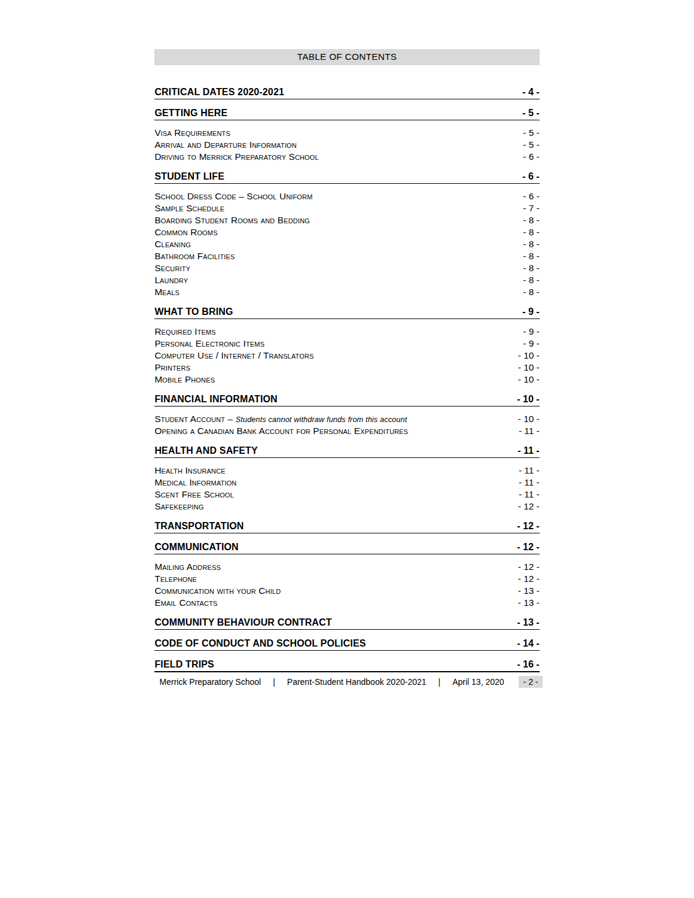TABLE OF CONTENTS
| CRITICAL DATES 2020-2021 | - 4 - |
| GETTING HERE | - 5 - |
| Visa Requirements | - 5 - |
| Arrival and Departure Information | - 5 - |
| Driving to Merrick Preparatory School | - 6 - |
| STUDENT LIFE | - 6 - |
| School Dress Code – School Uniform | - 6 - |
| Sample Schedule | - 7 - |
| Boarding Student Rooms and Bedding | - 8 - |
| Common Rooms | - 8 - |
| Cleaning | - 8 - |
| Bathroom Facilities | - 8 - |
| Security | - 8 - |
| Laundry | - 8 - |
| Meals | - 8 - |
| WHAT TO BRING | - 9 - |
| Required Items | - 9 - |
| Personal Electronic Items | - 9 - |
| Computer Use / Internet / Translators | - 10 - |
| Printers | - 10 - |
| Mobile Phones | - 10 - |
| FINANCIAL INFORMATION | - 10 - |
| Student Account – Students cannot withdraw funds from this account | - 10 - |
| Opening a Canadian Bank Account for Personal Expenditures | - 11 - |
| HEALTH AND SAFETY | - 11 - |
| Health Insurance | - 11 - |
| Medical Information | - 11 - |
| Scent Free School | - 11 - |
| Safekeeping | - 12 - |
| TRANSPORTATION | - 12 - |
| COMMUNICATION | - 12 - |
| Mailing Address | - 12 - |
| Telephone | - 12 - |
| Communication with your Child | - 13 - |
| Email Contacts | - 13 - |
| COMMUNITY BEHAVIOUR CONTRACT | - 13 - |
| CODE OF CONDUCT AND SCHOOL POLICIES | - 14 - |
| FIELD TRIPS | - 16 - |
Merrick Preparatory School | Parent-Student Handbook 2020-2021 | April 13, 2020 - 2 -